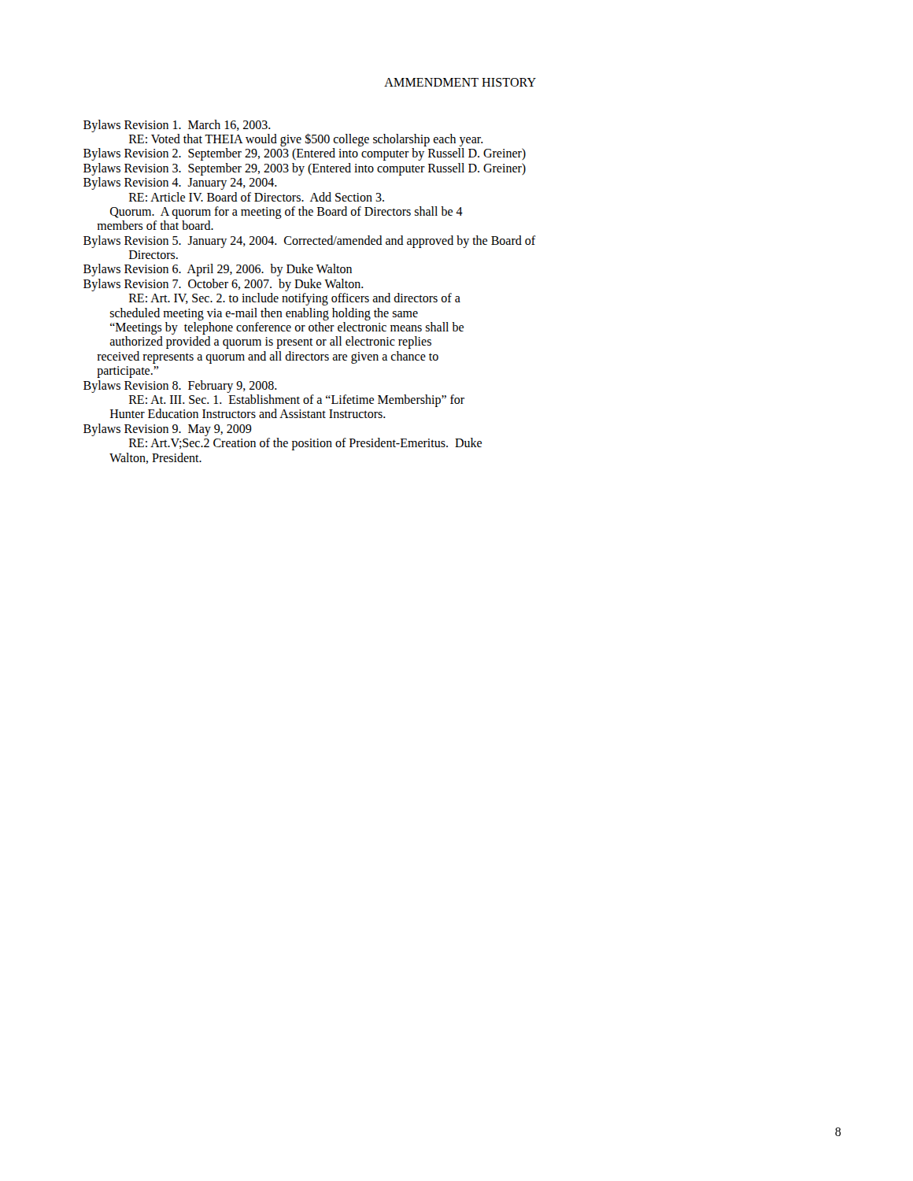AMMENDMENT HISTORY
Bylaws Revision 1. March 16, 2003.
RE: Voted that THEIA would give $500 college scholarship each year.
Bylaws Revision 2. September 29, 2003 (Entered into computer by Russell D. Greiner)
Bylaws Revision 3. September 29, 2003 by (Entered into computer Russell D. Greiner)
Bylaws Revision 4. January 24, 2004.
RE: Article IV. Board of Directors. Add Section 3.
Quorum. A quorum for a meeting of the Board of Directors shall be 4
members of that board.
Bylaws Revision 5. January 24, 2004. Corrected/amended and approved by the Board of
Directors.
Bylaws Revision 6. April 29, 2006. by Duke Walton
Bylaws Revision 7. October 6, 2007. by Duke Walton.
RE: Art. IV, Sec. 2. to include notifying officers and directors of a
scheduled meeting via e-mail then enabling holding the same
“Meetings by telephone conference or other electronic means shall be
authorized provided a quorum is present or all electronic replies
received represents a quorum and all directors are given a chance to
participate.”
Bylaws Revision 8. February 9, 2008.
RE: At. III. Sec. 1. Establishment of a “Lifetime Membership” for
Hunter Education Instructors and Assistant Instructors.
Bylaws Revision 9. May 9, 2009
RE: Art.V;Sec.2 Creation of the position of President-Emeritus. Duke
Walton, President.
8